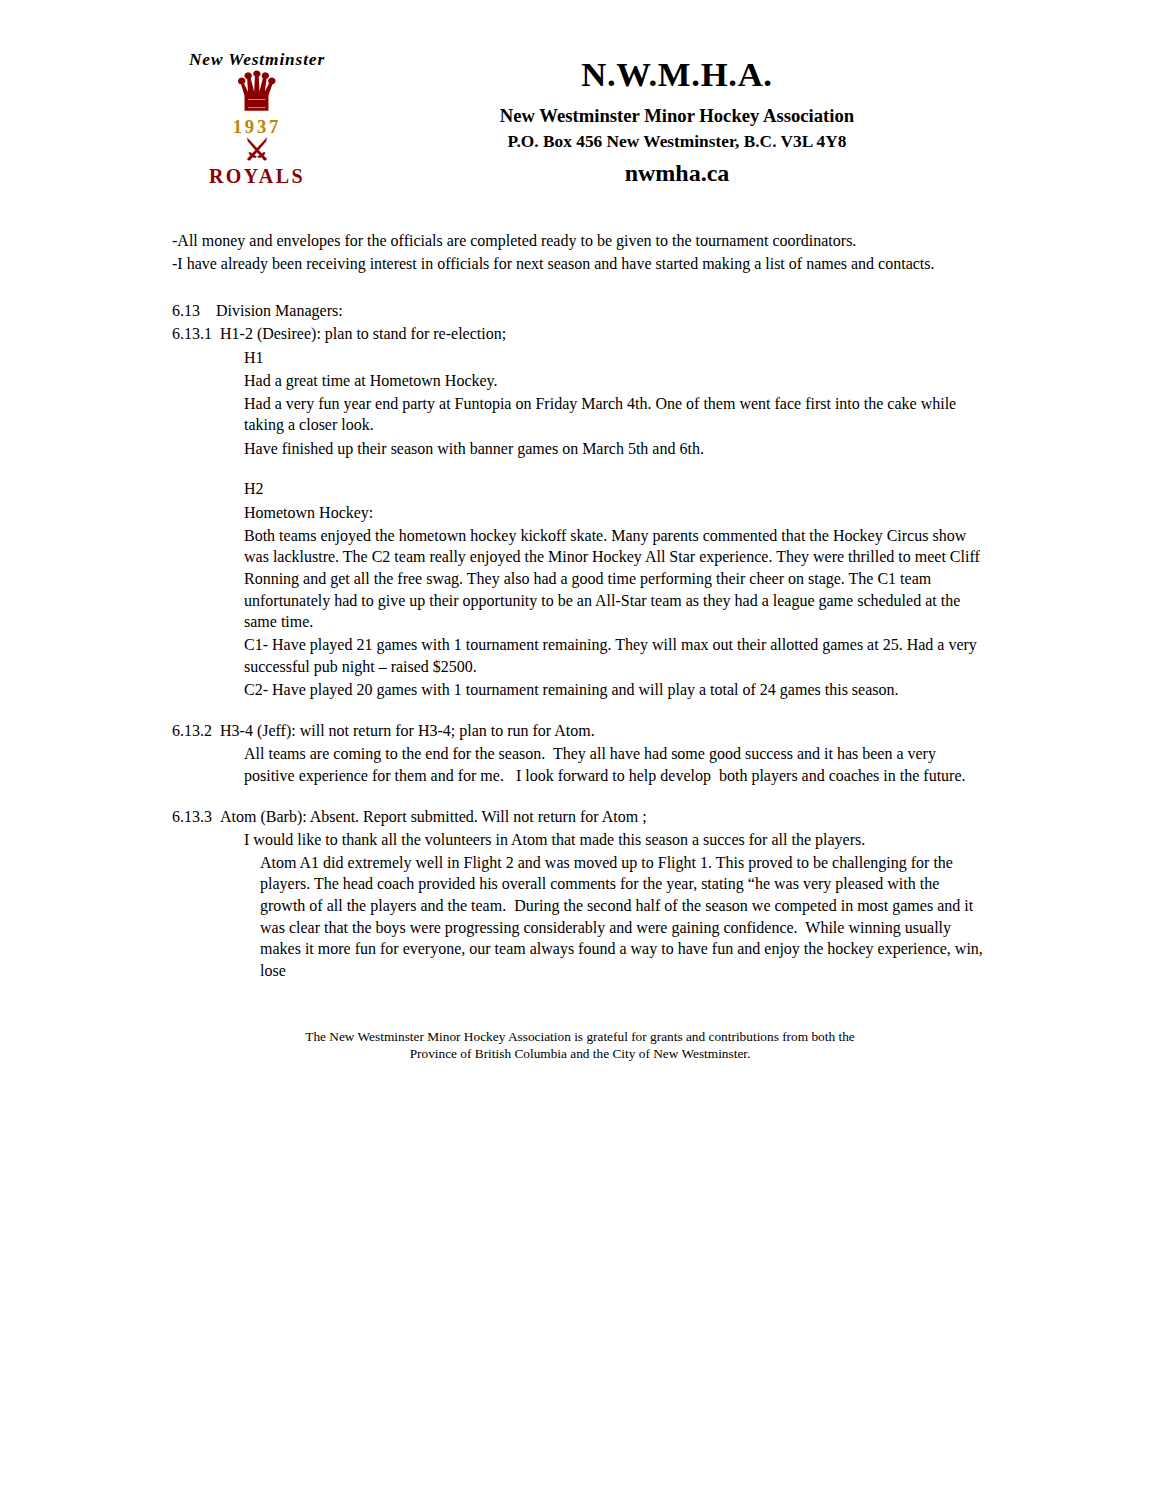New Westminster
♛
1937
⚔
ROYALS
N.W.M.H.A.
New Westminster Minor Hockey Association
P.O. Box 456 New Westminster, B.C. V3L 4Y8
nwmha.ca
-All money and envelopes for the officials are completed ready to be given to the tournament coordinators.
-I have already been receiving interest in officials for next season and have started making a list of names and contacts.
6.13 Division Managers:
6.13.1 H1-2 (Desiree): plan to stand for re-election;
H1
Had a great time at Hometown Hockey.
Had a very fun year end party at Funtopia on Friday March 4th. One of them went face first into the cake while taking a closer look.
Have finished up their season with banner games on March 5th and 6th.
H2
Hometown Hockey:
Both teams enjoyed the hometown hockey kickoff skate. Many parents commented that the Hockey Circus show was lacklustre. The C2 team really enjoyed the Minor Hockey All Star experience. They were thrilled to meet Cliff Ronning and get all the free swag. They also had a good time performing their cheer on stage. The C1 team unfortunately had to give up their opportunity to be an All-Star team as they had a league game scheduled at the same time.
C1- Have played 21 games with 1 tournament remaining. They will max out their allotted games at 25. Had a very successful pub night – raised $2500.
C2- Have played 20 games with 1 tournament remaining and will play a total of 24 games this season.
6.13.2 H3-4 (Jeff): will not return for H3-4; plan to run for Atom.
All teams are coming to the end for the season. They all have had some good success and it has been a very positive experience for them and for me. I look forward to help develop both players and coaches in the future.
6.13.3 Atom (Barb): Absent. Report submitted. Will not return for Atom ;
I would like to thank all the volunteers in Atom that made this season a succes for all the players.
Atom A1 did extremely well in Flight 2 and was moved up to Flight 1. This proved to be challenging for the players. The head coach provided his overall comments for the year, stating “he was very pleased with the growth of all the players and the team. During the second half of the season we competed in most games and it was clear that the boys were progressing considerably and were gaining confidence. While winning usually makes it more fun for everyone, our team always found a way to have fun and enjoy the hockey experience, win, lose
The New Westminster Minor Hockey Association is grateful for grants and contributions from both the
Province of British Columbia and the City of New Westminster.